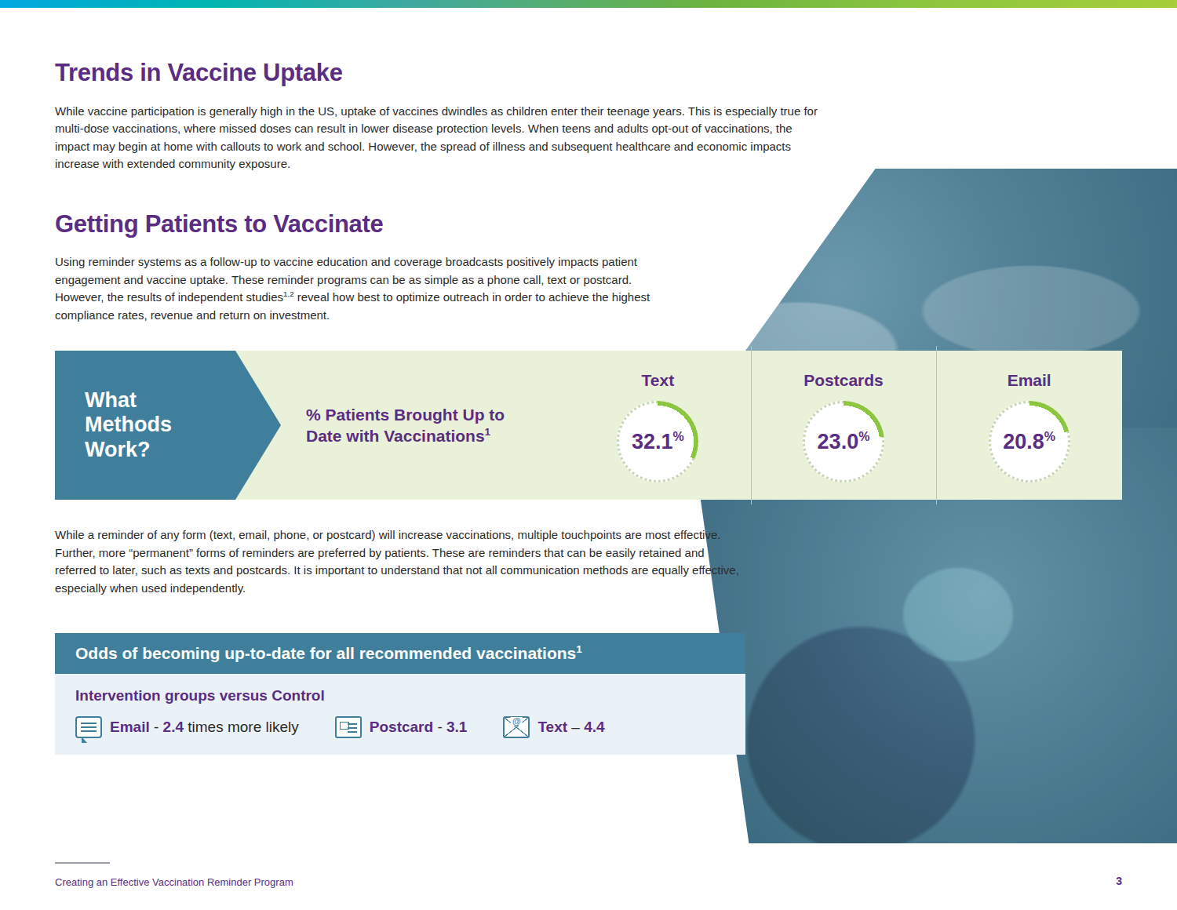Trends in Vaccine Uptake
While vaccine participation is generally high in the US, uptake of vaccines dwindles as children enter their teenage years. This is especially true for multi-dose vaccinations, where missed doses can result in lower disease protection levels. When teens and adults opt-out of vaccinations, the impact may begin at home with callouts to work and school. However, the spread of illness and subsequent healthcare and economic impacts increase with extended community exposure.
Getting Patients to Vaccinate
Using reminder systems as a follow-up to vaccine education and coverage broadcasts positively impacts patient engagement and vaccine uptake. These reminder programs can be as simple as a phone call, text or postcard. However, the results of independent studies1,2 reveal how best to optimize outreach in order to achieve the highest compliance rates, revenue and return on investment.
What
Methods
Work?
% Patients Brought Up to
Date with Vaccinations1
Text
32.1%
Postcards
23.0%
Email
20.8%
While a reminder of any form (text, email, phone, or postcard) will increase vaccinations, multiple touchpoints are most effective. Further, more “permanent” forms of reminders are preferred by patients. These are reminders that can be easily retained and referred to later, such as texts and postcards. It is important to understand that not all communication methods are equally effective, especially when used independently.
Odds of becoming up-to-date for all recommended vaccinations1
Intervention groups versus Control
Email - 2.4 times more likely
Postcard - 3.1
Text – 4.4
Creating an Effective Vaccination Reminder Program
3